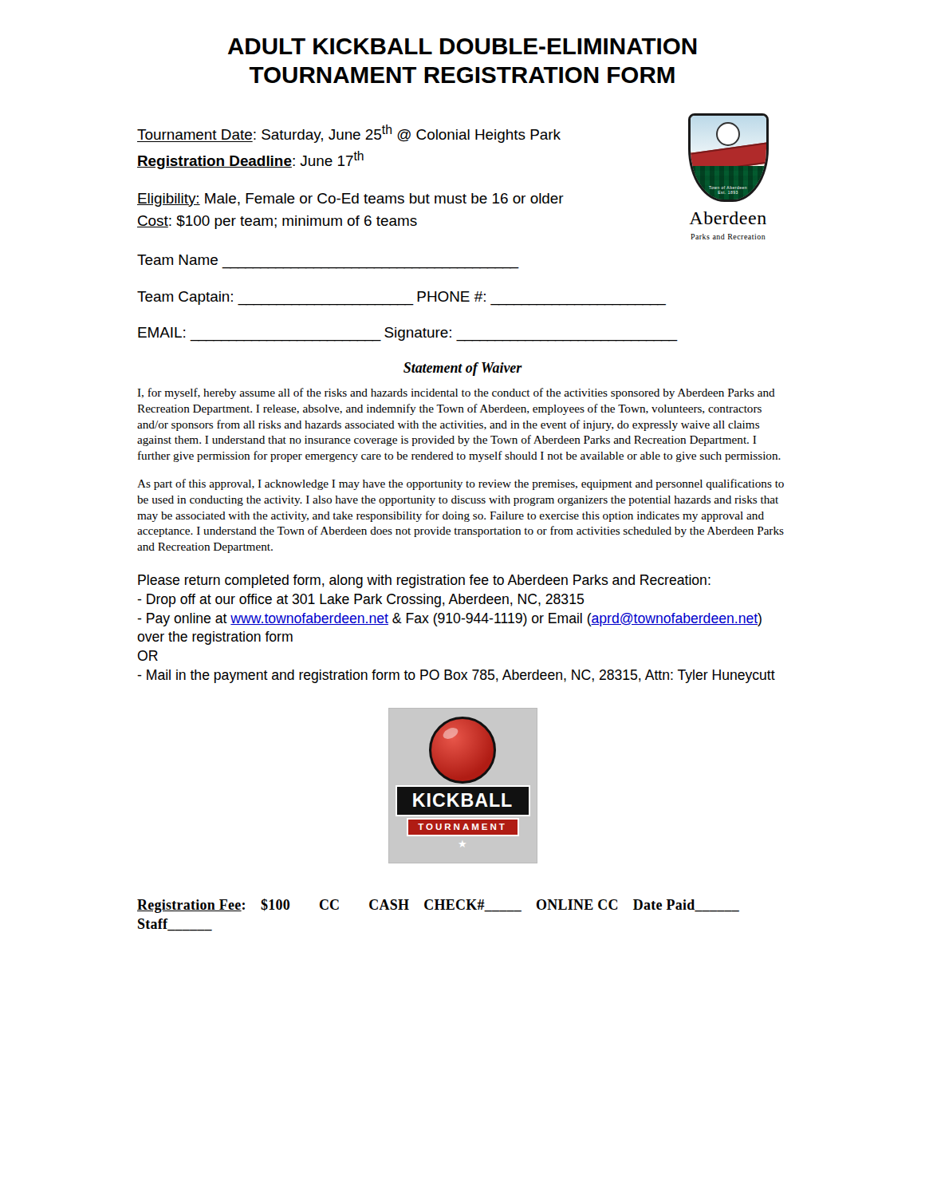ADULT KICKBALL DOUBLE-ELIMINATION
TOURNAMENT REGISTRATION FORM
Town of Aberdeen
Est. 1893
Aberdeen
Parks and Recreation
Tournament Date: Saturday, June 25th @ Colonial Heights Park
Registration Deadline: June 17th
Eligibility: Male, Female or Co-Ed teams but must be 16 or older
Cost: $100 per team; minimum of 6 teams
Team Name _______________________________________
Team Captain: _______________________ PHONE #: _______________________
EMAIL: _________________________ Signature: _____________________________
Statement of Waiver
I, for myself, hereby assume all of the risks and hazards incidental to the conduct of the activities sponsored by Aberdeen Parks and Recreation Department. I release, absolve, and indemnify the Town of Aberdeen, employees of the Town, volunteers, contractors and/or sponsors from all risks and hazards associated with the activities, and in the event of injury, do expressly waive all claims against them. I understand that no insurance coverage is provided by the Town of Aberdeen Parks and Recreation Department. I further give permission for proper emergency care to be rendered to myself should I not be available or able to give such permission.
As part of this approval, I acknowledge I may have the opportunity to review the premises, equipment and personnel qualifications to be used in conducting the activity. I also have the opportunity to discuss with program organizers the potential hazards and risks that may be associated with the activity, and take responsibility for doing so. Failure to exercise this option indicates my approval and acceptance. I understand the Town of Aberdeen does not provide transportation to or from activities scheduled by the Aberdeen Parks and Recreation Department.
Please return completed form, along with registration fee to Aberdeen Parks and Recreation:
- Drop off at our office at 301 Lake Park Crossing, Aberdeen, NC, 28315
- Pay online at www.townofaberdeen.net & Fax (910-944-1119) or Email (aprd@townofaberdeen.net) over the registration form
OR
- Mail in the payment and registration form to PO Box 785, Aberdeen, NC, 28315, Attn: Tyler Huneycutt
KICKBALL
TOURNAMENT
★
Registration Fee: $100 CC CASH CHECK#_____ ONLINE CC Date Paid______ Staff______